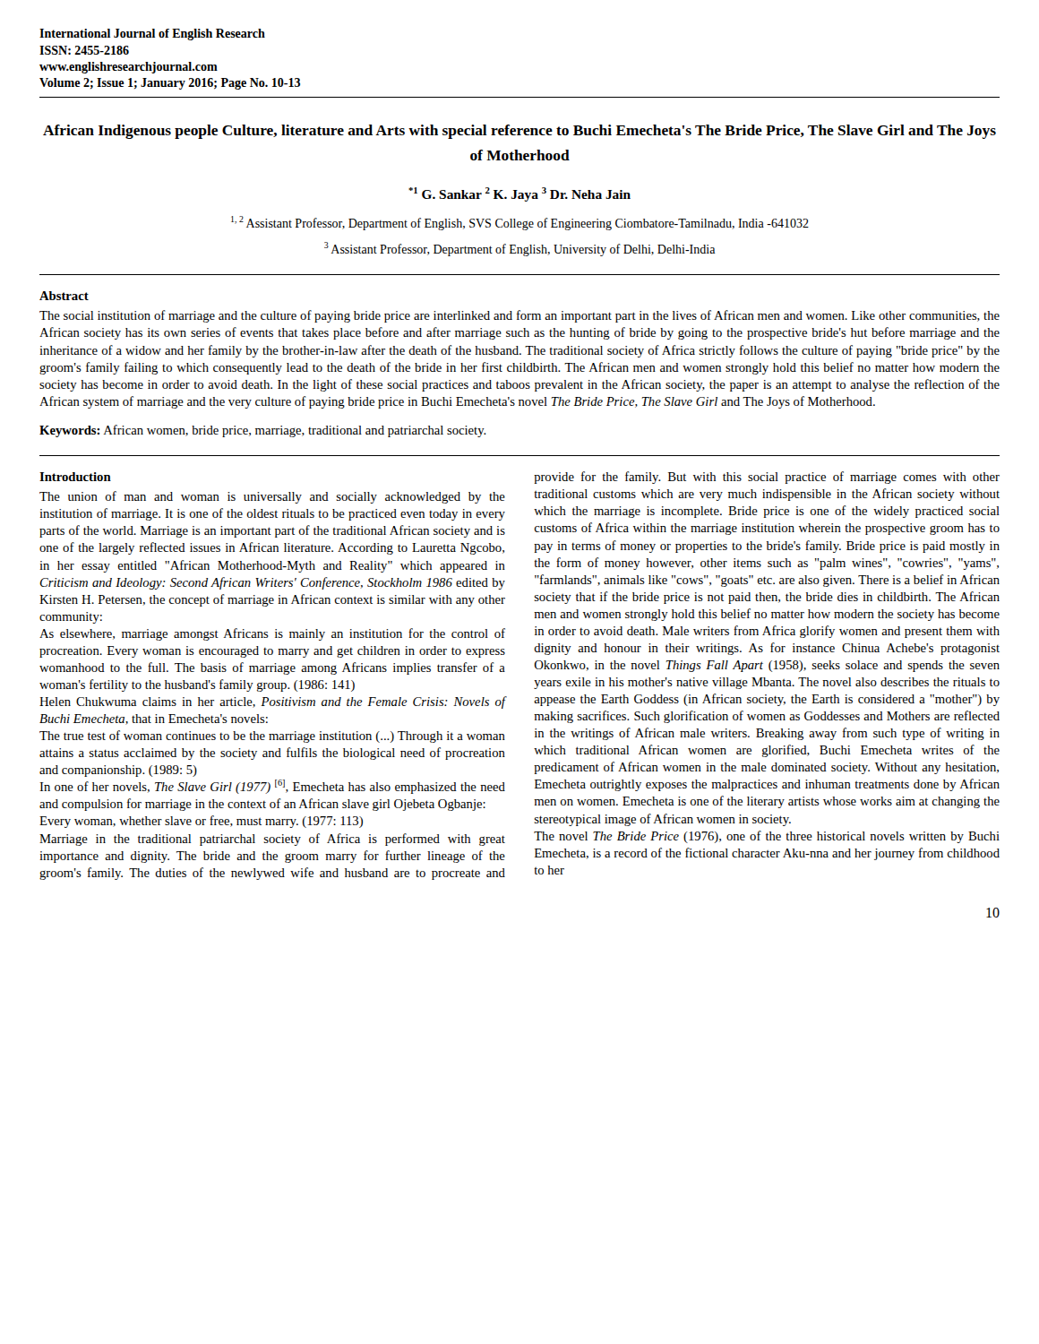International Journal of English Research
ISSN: 2455-2186
www.englishresearchjournal.com
Volume 2; Issue 1; January 2016; Page No. 10-13
African Indigenous people Culture, literature and Arts with special reference to Buchi Emecheta's The Bride Price, The Slave Girl and The Joys of Motherhood
*1 G. Sankar 2 K. Jaya 3 Dr. Neha Jain
1, 2 Assistant Professor, Department of English, SVS College of Engineering Ciombatore-Tamilnadu, India -641032
3 Assistant Professor, Department of English, University of Delhi, Delhi-India
Abstract
The social institution of marriage and the culture of paying bride price are interlinked and form an important part in the lives of African men and women. Like other communities, the African society has its own series of events that takes place before and after marriage such as the hunting of bride by going to the prospective bride's hut before marriage and the inheritance of a widow and her family by the brother-in-law after the death of the husband. The traditional society of Africa strictly follows the culture of paying "bride price" by the groom's family failing to which consequently lead to the death of the bride in her first childbirth. The African men and women strongly hold this belief no matter how modern the society has become in order to avoid death. In the light of these social practices and taboos prevalent in the African society, the paper is an attempt to analyse the reflection of the African system of marriage and the very culture of paying bride price in Buchi Emecheta's novel The Bride Price, The Slave Girl and The Joys of Motherhood.
Keywords: African women, bride price, marriage, traditional and patriarchal society.
Introduction
The union of man and woman is universally and socially acknowledged by the institution of marriage. It is one of the oldest rituals to be practiced even today in every parts of the world. Marriage is an important part of the traditional African society and is one of the largely reflected issues in African literature. According to Lauretta Ngcobo, in her essay entitled "African Motherhood-Myth and Reality" which appeared in Criticism and Ideology: Second African Writers' Conference, Stockholm 1986 edited by Kirsten H. Petersen, the concept of marriage in African context is similar with any other community:
As elsewhere, marriage amongst Africans is mainly an institution for the control of procreation. Every woman is encouraged to marry and get children in order to express womanhood to the full. The basis of marriage among Africans implies transfer of a woman's fertility to the husband's family group. (1986: 141)
Helen Chukwuma claims in her article, Positivism and the Female Crisis: Novels of Buchi Emecheta, that in Emecheta's novels:
The true test of woman continues to be the marriage institution (...) Through it a woman attains a status acclaimed by the society and fulfils the biological need of procreation and companionship. (1989: 5)
In one of her novels, The Slave Girl (1977) [6], Emecheta has also emphasized the need and compulsion for marriage in the context of an African slave girl Ojebeta Ogbanje:
Every woman, whether slave or free, must marry. (1977: 113)
Marriage in the traditional patriarchal society of Africa is performed with great importance and dignity. The bride and the groom marry for further lineage of the groom's family. The duties of the newlywed wife and husband are to procreate and provide for the family. But with this social practice of marriage comes with other traditional customs which are very much indispensible in the African society without which the marriage is incomplete. Bride price is one of the widely practiced social customs of Africa within the marriage institution wherein the prospective groom has to pay in terms of money or properties to the bride's family. Bride price is paid mostly in the form of money however, other items such as "palm wines", "cowries", "yams", "farmlands", animals like "cows", "goats" etc. are also given. There is a belief in African society that if the bride price is not paid then, the bride dies in childbirth. The African men and women strongly hold this belief no matter how modern the society has become in order to avoid death. Male writers from Africa glorify women and present them with dignity and honour in their writings. As for instance Chinua Achebe's protagonist Okonkwo, in the novel Things Fall Apart (1958), seeks solace and spends the seven years exile in his mother's native village Mbanta. The novel also describes the rituals to appease the Earth Goddess (in African society, the Earth is considered a "mother") by making sacrifices. Such glorification of women as Goddesses and Mothers are reflected in the writings of African male writers. Breaking away from such type of writing in which traditional African women are glorified, Buchi Emecheta writes of the predicament of African women in the male dominated society. Without any hesitation, Emecheta outrightly exposes the malpractices and inhuman treatments done by African men on women. Emecheta is one of the literary artists whose works aim at changing the stereotypical image of African women in society.
The novel The Bride Price (1976), one of the three historical novels written by Buchi Emecheta, is a record of the fictional character Aku-nna and her journey from childhood to her
10